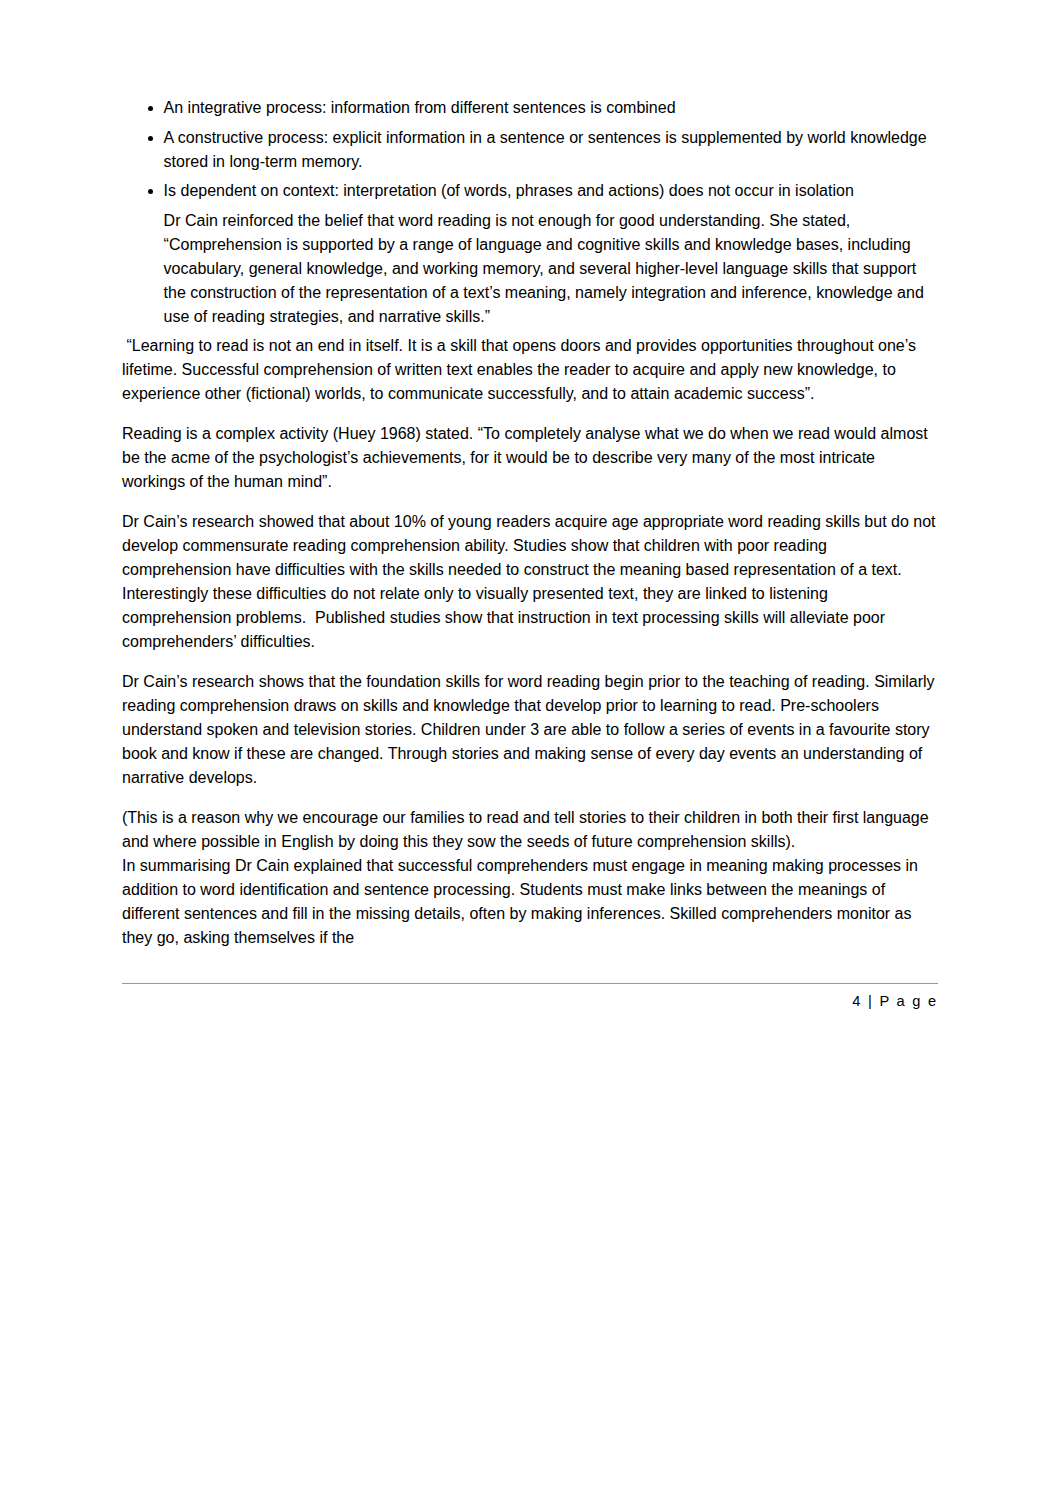An integrative process: information from different sentences is combined
A constructive process: explicit information in a sentence or sentences is supplemented by world knowledge stored in long-term memory.
Is dependent on context: interpretation (of words, phrases and actions) does not occur in isolation
Dr Cain reinforced the belief that word reading is not enough for good understanding. She stated, “Comprehension is supported by a range of language and cognitive skills and knowledge bases, including vocabulary, general knowledge, and working memory, and several higher-level language skills that support the construction of the representation of a text’s meaning, namely integration and inference, knowledge and use of reading strategies, and narrative skills.”
“Learning to read is not an end in itself. It is a skill that opens doors and provides opportunities throughout one’s lifetime. Successful comprehension of written text enables the reader to acquire and apply new knowledge, to experience other (fictional) worlds, to communicate successfully, and to attain academic success”.
Reading is a complex activity (Huey 1968) stated. “To completely analyse what we do when we read would almost be the acme of the psychologist’s achievements, for it would be to describe very many of the most intricate workings of the human mind”.
Dr Cain’s research showed that about 10% of young readers acquire age appropriate word reading skills but do not develop commensurate reading comprehension ability. Studies show that children with poor reading comprehension have difficulties with the skills needed to construct the meaning based representation of a text. Interestingly these difficulties do not relate only to visually presented text, they are linked to listening comprehension problems. Published studies show that instruction in text processing skills will alleviate poor comprehenders’ difficulties.
Dr Cain’s research shows that the foundation skills for word reading begin prior to the teaching of reading. Similarly reading comprehension draws on skills and knowledge that develop prior to learning to read. Pre-schoolers understand spoken and television stories. Children under 3 are able to follow a series of events in a favourite story book and know if these are changed. Through stories and making sense of every day events an understanding of narrative develops.
(This is a reason why we encourage our families to read and tell stories to their children in both their first language and where possible in English by doing this they sow the seeds of future comprehension skills).
In summarising Dr Cain explained that successful comprehenders must engage in meaning making processes in addition to word identification and sentence processing. Students must make links between the meanings of different sentences and fill in the missing details, often by making inferences. Skilled comprehenders monitor as they go, asking themselves if the
4 | P a g e